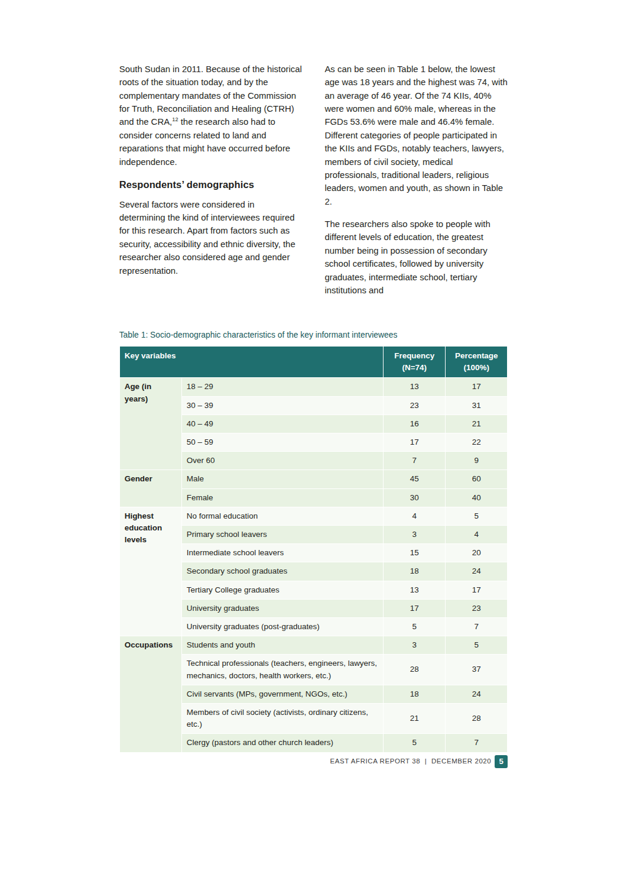South Sudan in 2011. Because of the historical roots of the situation today, and by the complementary mandates of the Commission for Truth, Reconciliation and Healing (CTRH) and the CRA,12 the research also had to consider concerns related to land and reparations that might have occurred before independence.
Respondents’ demographics
Several factors were considered in determining the kind of interviewees required for this research. Apart from factors such as security, accessibility and ethnic diversity, the researcher also considered age and gender representation.
As can be seen in Table 1 below, the lowest age was 18 years and the highest was 74, with an average of 46 year. Of the 74 KIIs, 40% were women and 60% male, whereas in the FGDs 53.6% were male and 46.4% female. Different categories of people participated in the KIIs and FGDs, notably teachers, lawyers, members of civil society, medical professionals, traditional leaders, religious leaders, women and youth, as shown in Table 2.
The researchers also spoke to people with different levels of education, the greatest number being in possession of secondary school certificates, followed by university graduates, intermediate school, tertiary institutions and
Table 1: Socio-demographic characteristics of the key informant interviewees
| Key variables | Frequency (N=74) | Percentage (100%) |
| --- | --- | --- |
| Age (in years) | 18 – 29 | 13 | 17 |
| 30 – 39 | 23 | 31 |
| 40 – 49 | 16 | 21 |
| 50 – 59 | 17 | 22 |
| Over 60 | 7 | 9 |
| Gender | Male | 45 | 60 |
| Female | 30 | 40 |
| Highest education levels | No formal education | 4 | 5 |
| Primary school leavers | 3 | 4 |
| Intermediate school leavers | 15 | 20 |
| Secondary school graduates | 18 | 24 |
| Tertiary College graduates | 13 | 17 |
| University graduates | 17 | 23 |
| University graduates (post-graduates) | 5 | 7 |
| Occupations | Students and youth | 3 | 5 |
| Technical professionals (teachers, engineers, lawyers, mechanics, doctors, health workers, etc.) | 28 | 37 |
| Civil servants (MPs, government, NGOs, etc.) | 18 | 24 |
| Members of civil society (activists, ordinary citizens, etc.) | 21 | 28 |
| Clergy (pastors and other church leaders) | 5 | 7 |
East Africa Report 38 | December 2020 5